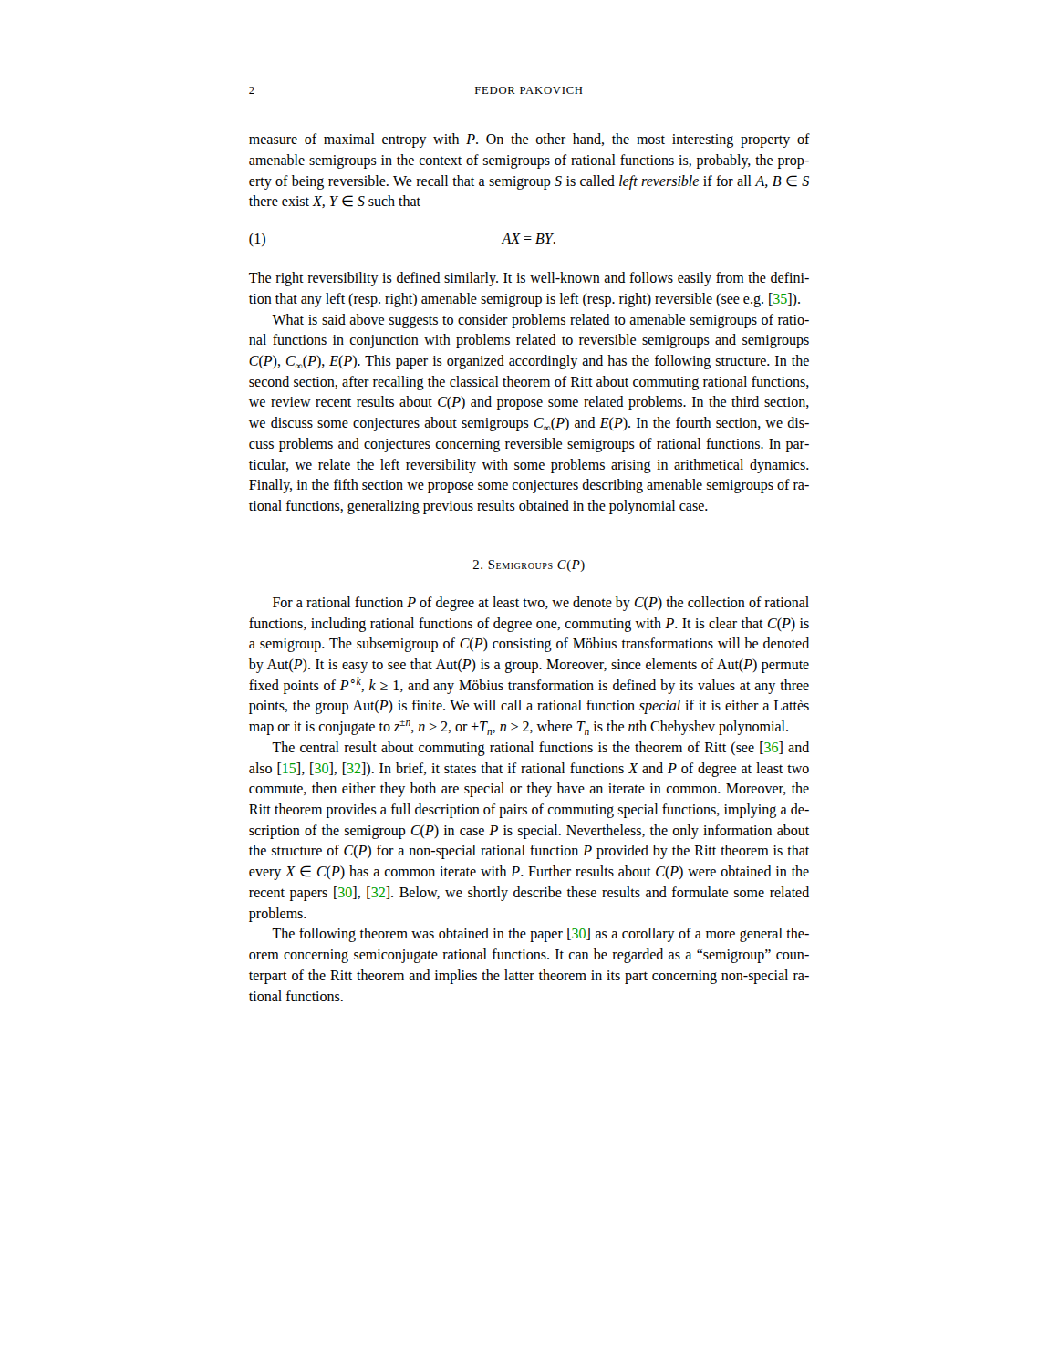2 FEDOR PAKOVICH
measure of maximal entropy with P. On the other hand, the most interesting property of amenable semigroups in the context of semigroups of rational functions is, probably, the property of being reversible. We recall that a semigroup S is called left reversible if for all A, B ∈ S there exist X, Y ∈ S such that
(1) AX = BY.
The right reversibility is defined similarly. It is well-known and follows easily from the definition that any left (resp. right) amenable semigroup is left (resp. right) reversible (see e.g. [35]).
What is said above suggests to consider problems related to amenable semigroups of rational functions in conjunction with problems related to reversible semigroups and semigroups C(P), C∞(P), E(P). This paper is organized accordingly and has the following structure. In the second section, after recalling the classical theorem of Ritt about commuting rational functions, we review recent results about C(P) and propose some related problems. In the third section, we discuss some conjectures about semigroups C∞(P) and E(P). In the fourth section, we discuss problems and conjectures concerning reversible semigroups of rational functions. In particular, we relate the left reversibility with some problems arising in arithmetical dynamics. Finally, in the fifth section we propose some conjectures describing amenable semigroups of rational functions, generalizing previous results obtained in the polynomial case.
2. Semigroups C(P)
For a rational function P of degree at least two, we denote by C(P) the collection of rational functions, including rational functions of degree one, commuting with P. It is clear that C(P) is a semigroup. The subsemigroup of C(P) consisting of Möbius transformations will be denoted by Aut(P). It is easy to see that Aut(P) is a group. Moreover, since elements of Aut(P) permute fixed points of P∘k, k ≥ 1, and any Möbius transformation is defined by its values at any three points, the group Aut(P) is finite. We will call a rational function special if it is either a Lattès map or it is conjugate to z±n, n ≥ 2, or ±Tn, n ≥ 2, where Tn is the nth Chebyshev polynomial.
The central result about commuting rational functions is the theorem of Ritt (see [36] and also [15], [30], [32]). In brief, it states that if rational functions X and P of degree at least two commute, then either they both are special or they have an iterate in common. Moreover, the Ritt theorem provides a full description of pairs of commuting special functions, implying a description of the semigroup C(P) in case P is special. Nevertheless, the only information about the structure of C(P) for a non-special rational function P provided by the Ritt theorem is that every X ∈ C(P) has a common iterate with P. Further results about C(P) were obtained in the recent papers [30], [32]. Below, we shortly describe these results and formulate some related problems.
The following theorem was obtained in the paper [30] as a corollary of a more general theorem concerning semiconjugate rational functions. It can be regarded as a “semigroup” counterpart of the Ritt theorem and implies the latter theorem in its part concerning non-special rational functions.